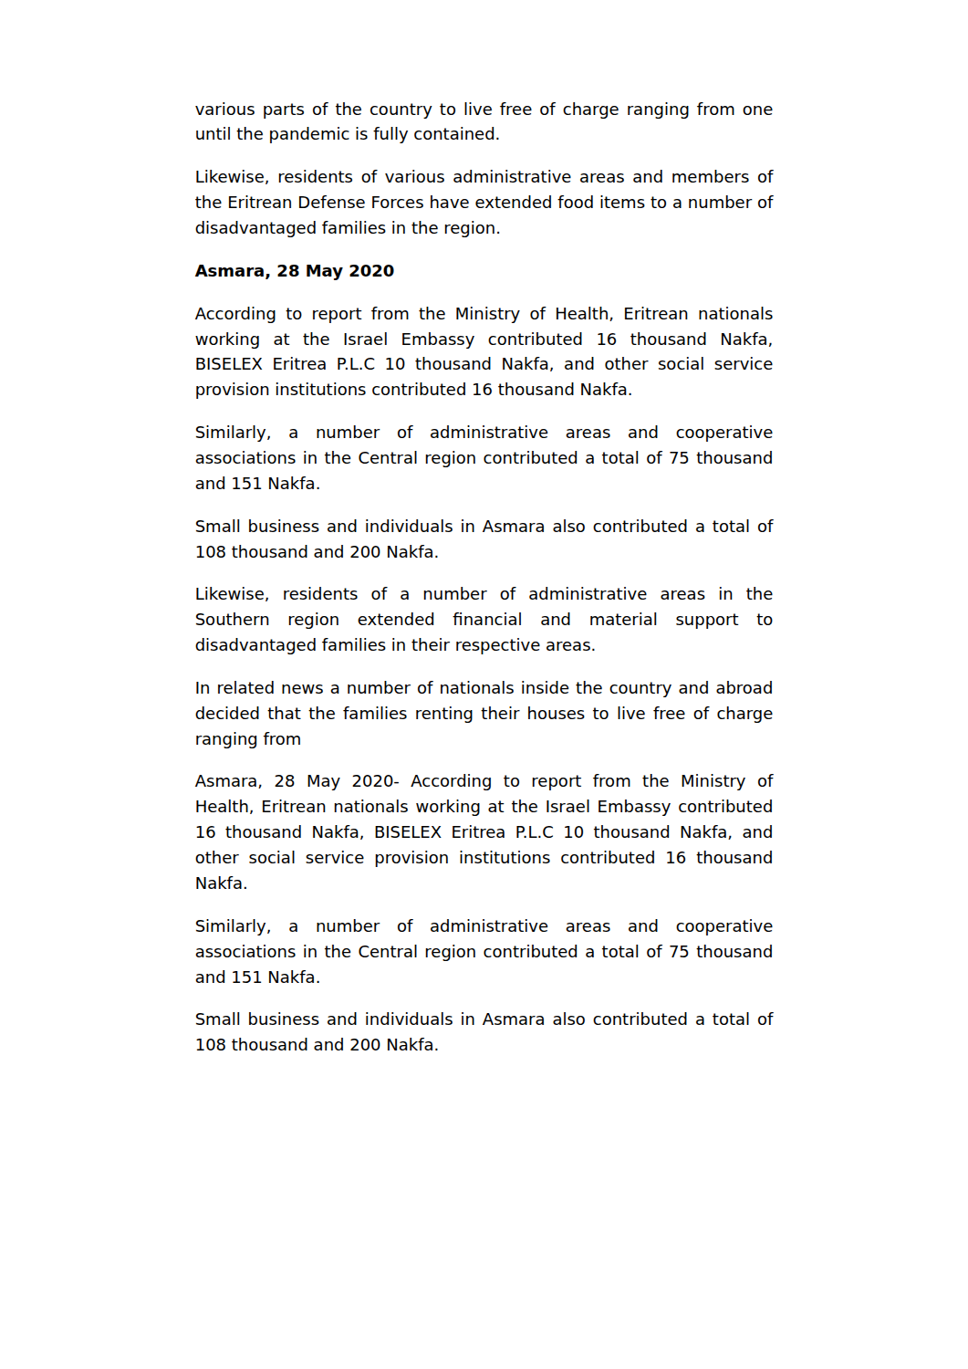various parts of the country to live free of charge ranging from one until the pandemic is fully contained.
Likewise, residents of various administrative areas and members of the Eritrean Defense Forces have extended food items to a number of disadvantaged families in the region.
Asmara, 28 May 2020
According to report from the Ministry of Health, Eritrean nationals working at the Israel Embassy contributed 16 thousand Nakfa, BISELEX Eritrea P.L.C 10 thousand Nakfa, and other social service provision institutions contributed 16 thousand Nakfa.
Similarly, a number of administrative areas and cooperative associations in the Central region contributed a total of 75 thousand and 151 Nakfa.
Small business and individuals in Asmara also contributed a total of 108 thousand and 200 Nakfa.
Likewise, residents of a number of administrative areas in the Southern region extended financial and material support to disadvantaged families in their respective areas.
In related news a number of nationals inside the country and abroad decided that the families renting their houses to live free of charge ranging from
Asmara, 28 May 2020- According to report from the Ministry of Health, Eritrean nationals working at the Israel Embassy contributed 16 thousand Nakfa, BISELEX Eritrea P.L.C 10 thousand Nakfa, and other social service provision institutions contributed 16 thousand Nakfa.
Similarly, a number of administrative areas and cooperative associations in the Central region contributed a total of 75 thousand and 151 Nakfa.
Small business and individuals in Asmara also contributed a total of 108 thousand and 200 Nakfa.